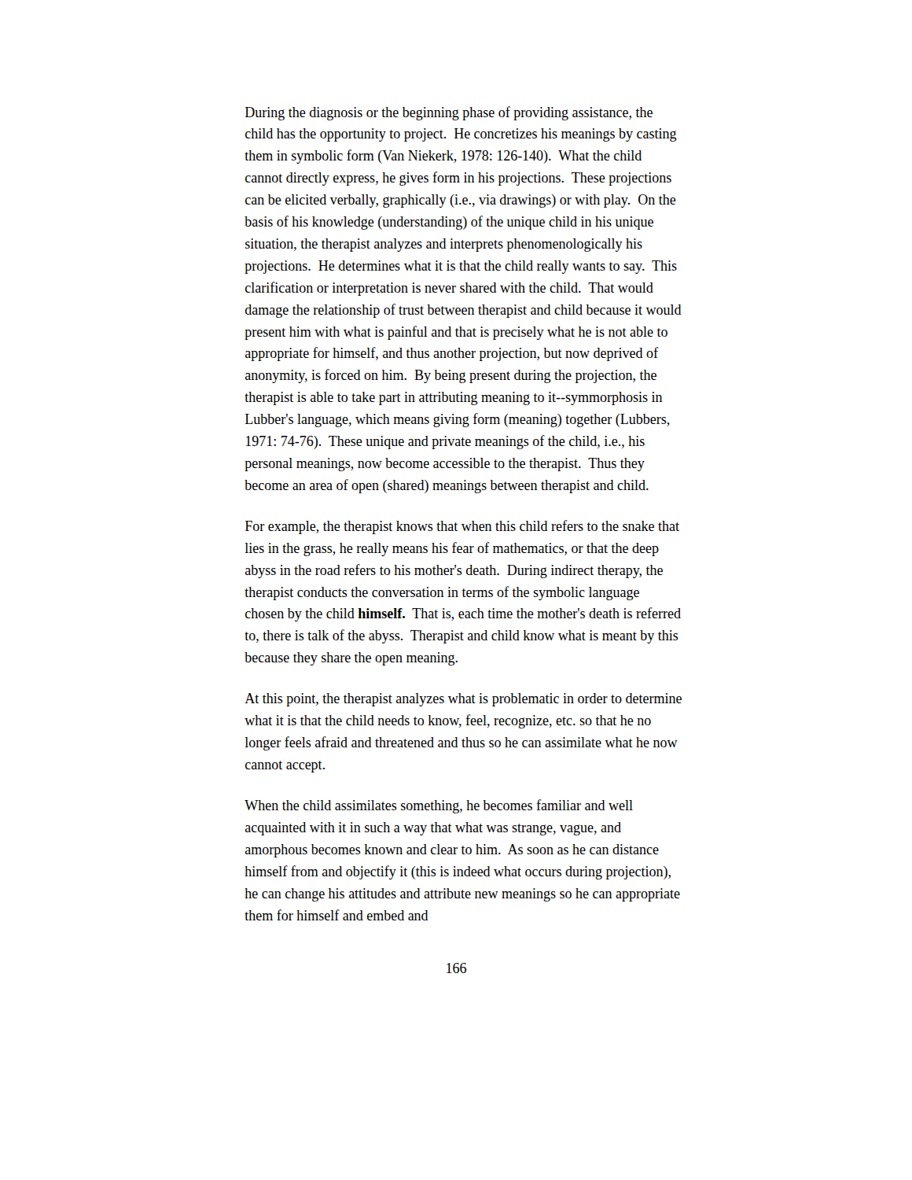During the diagnosis or the beginning phase of providing assistance, the child has the opportunity to project. He concretizes his meanings by casting them in symbolic form (Van Niekerk, 1978: 126-140). What the child cannot directly express, he gives form in his projections. These projections can be elicited verbally, graphically (i.e., via drawings) or with play. On the basis of his knowledge (understanding) of the unique child in his unique situation, the therapist analyzes and interprets phenomenologically his projections. He determines what it is that the child really wants to say. This clarification or interpretation is never shared with the child. That would damage the relationship of trust between therapist and child because it would present him with what is painful and that is precisely what he is not able to appropriate for himself, and thus another projection, but now deprived of anonymity, is forced on him. By being present during the projection, the therapist is able to take part in attributing meaning to it--symmorphosis in Lubber's language, which means giving form (meaning) together (Lubbers, 1971: 74-76). These unique and private meanings of the child, i.e., his personal meanings, now become accessible to the therapist. Thus they become an area of open (shared) meanings between therapist and child.
For example, the therapist knows that when this child refers to the snake that lies in the grass, he really means his fear of mathematics, or that the deep abyss in the road refers to his mother's death. During indirect therapy, the therapist conducts the conversation in terms of the symbolic language chosen by the child himself. That is, each time the mother's death is referred to, there is talk of the abyss. Therapist and child know what is meant by this because they share the open meaning.
At this point, the therapist analyzes what is problematic in order to determine what it is that the child needs to know, feel, recognize, etc. so that he no longer feels afraid and threatened and thus so he can assimilate what he now cannot accept.
When the child assimilates something, he becomes familiar and well acquainted with it in such a way that what was strange, vague, and amorphous becomes known and clear to him. As soon as he can distance himself from and objectify it (this is indeed what occurs during projection), he can change his attitudes and attribute new meanings so he can appropriate them for himself and embed and
166